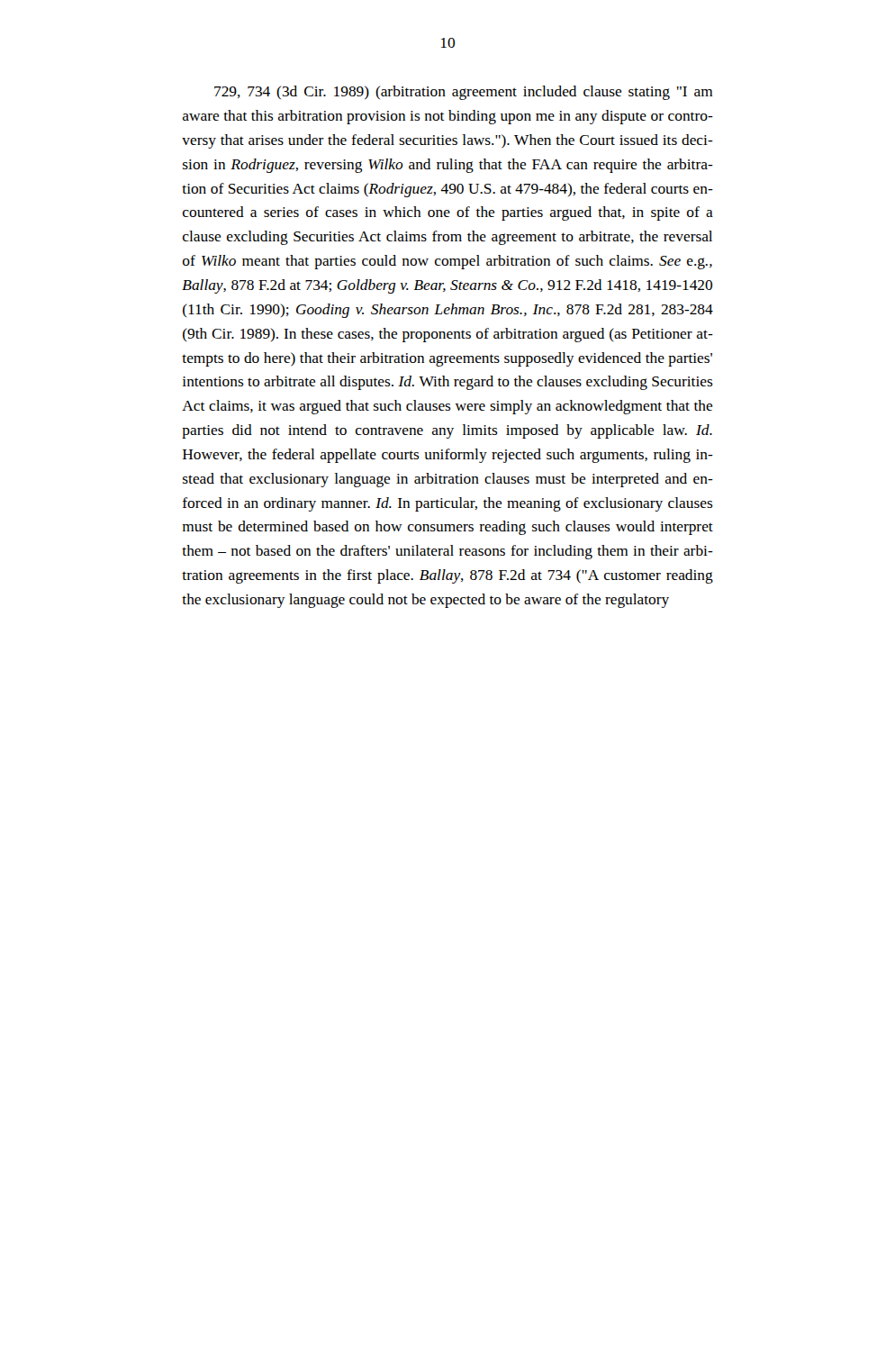10
729, 734 (3d Cir. 1989) (arbitration agreement included clause stating "I am aware that this arbitration provision is not binding upon me in any dispute or controversy that arises under the federal securities laws."). When the Court issued its decision in Rodriguez, reversing Wilko and ruling that the FAA can require the arbitration of Securities Act claims (Rodriguez, 490 U.S. at 479-484), the federal courts encountered a series of cases in which one of the parties argued that, in spite of a clause excluding Securities Act claims from the agreement to arbitrate, the reversal of Wilko meant that parties could now compel arbitration of such claims. See e.g., Ballay, 878 F.2d at 734; Goldberg v. Bear, Stearns & Co., 912 F.2d 1418, 1419-1420 (11th Cir. 1990); Gooding v. Shearson Lehman Bros., Inc., 878 F.2d 281, 283-284 (9th Cir. 1989). In these cases, the proponents of arbitration argued (as Petitioner attempts to do here) that their arbitration agreements supposedly evidenced the parties' intentions to arbitrate all disputes. Id. With regard to the clauses excluding Securities Act claims, it was argued that such clauses were simply an acknowledgment that the parties did not intend to contravene any limits imposed by applicable law. Id. However, the federal appellate courts uniformly rejected such arguments, ruling instead that exclusionary language in arbitration clauses must be interpreted and enforced in an ordinary manner. Id. In particular, the meaning of exclusionary clauses must be determined based on how consumers reading such clauses would interpret them – not based on the drafters' unilateral reasons for including them in their arbitration agreements in the first place. Ballay, 878 F.2d at 734 ("A customer reading the exclusionary language could not be expected to be aware of the regulatory